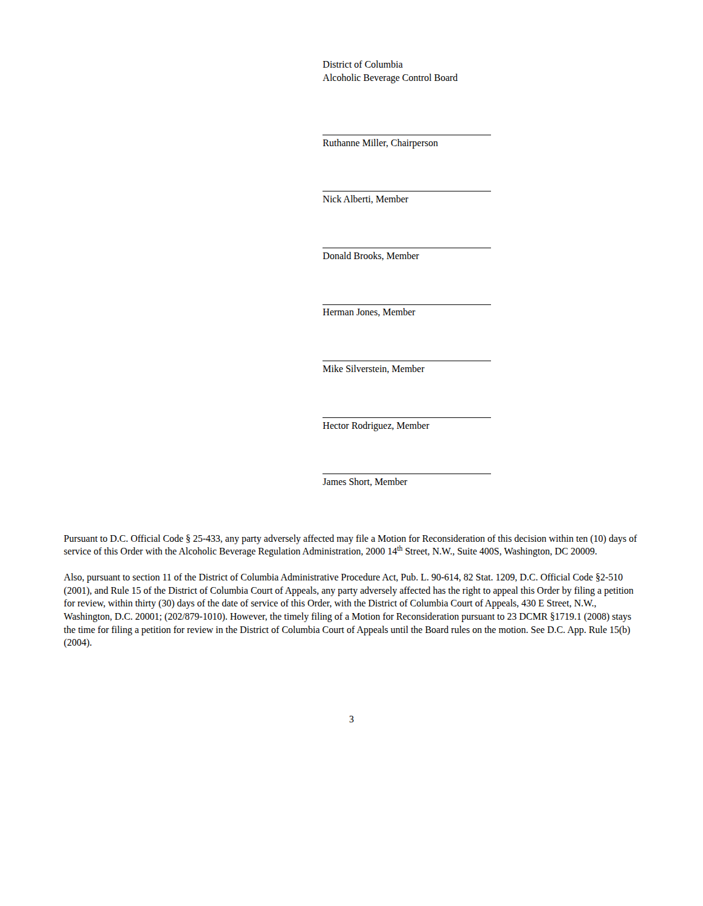District of Columbia
Alcoholic Beverage Control Board
Ruthanne Miller, Chairperson
Nick Alberti, Member
Donald Brooks, Member
Herman Jones, Member
Mike Silverstein, Member
Hector Rodriguez, Member
James Short, Member
Pursuant to D.C. Official Code § 25-433, any party adversely affected may file a Motion for Reconsideration of this decision within ten (10) days of service of this Order with the Alcoholic Beverage Regulation Administration, 2000 14th Street, N.W., Suite 400S, Washington, DC 20009.
Also, pursuant to section 11 of the District of Columbia Administrative Procedure Act, Pub. L. 90-614, 82 Stat. 1209, D.C. Official Code §2-510 (2001), and Rule 15 of the District of Columbia Court of Appeals, any party adversely affected has the right to appeal this Order by filing a petition for review, within thirty (30) days of the date of service of this Order, with the District of Columbia Court of Appeals, 430 E Street, N.W., Washington, D.C. 20001; (202/879-1010). However, the timely filing of a Motion for Reconsideration pursuant to 23 DCMR §1719.1 (2008) stays the time for filing a petition for review in the District of Columbia Court of Appeals until the Board rules on the motion. See D.C. App. Rule 15(b) (2004).
3